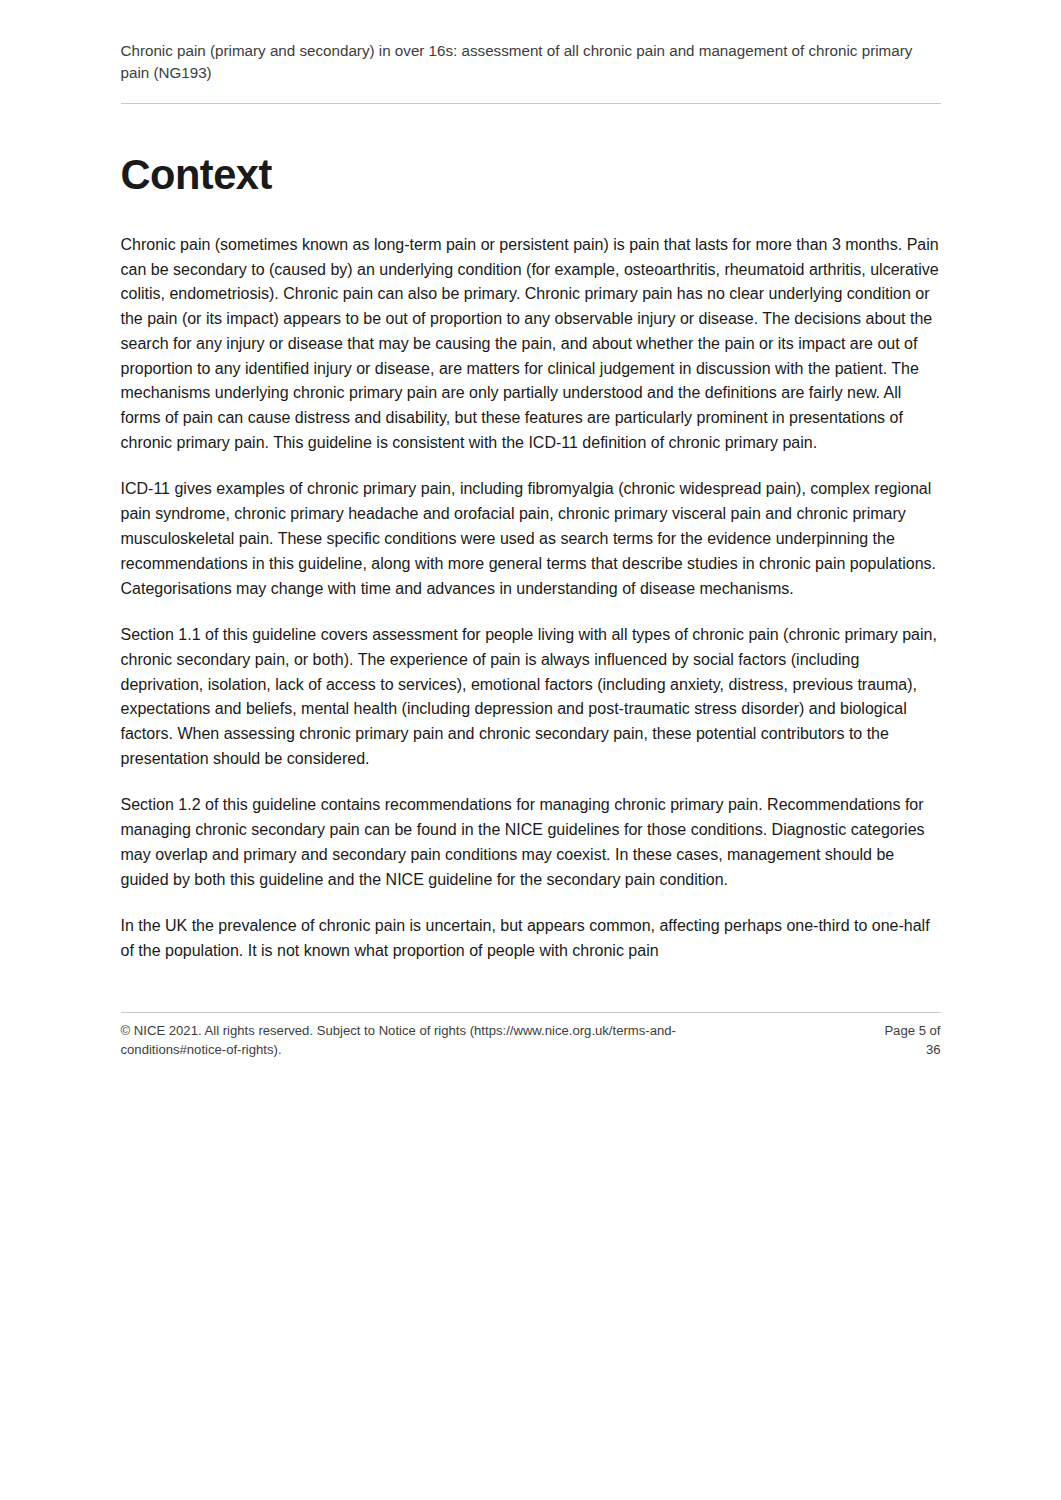Chronic pain (primary and secondary) in over 16s: assessment of all chronic pain and management of chronic primary pain (NG193)
Context
Chronic pain (sometimes known as long-term pain or persistent pain) is pain that lasts for more than 3 months. Pain can be secondary to (caused by) an underlying condition (for example, osteoarthritis, rheumatoid arthritis, ulcerative colitis, endometriosis). Chronic pain can also be primary. Chronic primary pain has no clear underlying condition or the pain (or its impact) appears to be out of proportion to any observable injury or disease. The decisions about the search for any injury or disease that may be causing the pain, and about whether the pain or its impact are out of proportion to any identified injury or disease, are matters for clinical judgement in discussion with the patient. The mechanisms underlying chronic primary pain are only partially understood and the definitions are fairly new. All forms of pain can cause distress and disability, but these features are particularly prominent in presentations of chronic primary pain. This guideline is consistent with the ICD-11 definition of chronic primary pain.
ICD-11 gives examples of chronic primary pain, including fibromyalgia (chronic widespread pain), complex regional pain syndrome, chronic primary headache and orofacial pain, chronic primary visceral pain and chronic primary musculoskeletal pain. These specific conditions were used as search terms for the evidence underpinning the recommendations in this guideline, along with more general terms that describe studies in chronic pain populations. Categorisations may change with time and advances in understanding of disease mechanisms.
Section 1.1 of this guideline covers assessment for people living with all types of chronic pain (chronic primary pain, chronic secondary pain, or both). The experience of pain is always influenced by social factors (including deprivation, isolation, lack of access to services), emotional factors (including anxiety, distress, previous trauma), expectations and beliefs, mental health (including depression and post-traumatic stress disorder) and biological factors. When assessing chronic primary pain and chronic secondary pain, these potential contributors to the presentation should be considered.
Section 1.2 of this guideline contains recommendations for managing chronic primary pain. Recommendations for managing chronic secondary pain can be found in the NICE guidelines for those conditions. Diagnostic categories may overlap and primary and secondary pain conditions may coexist. In these cases, management should be guided by both this guideline and the NICE guideline for the secondary pain condition.
In the UK the prevalence of chronic pain is uncertain, but appears common, affecting perhaps one-third to one-half of the population. It is not known what proportion of people with chronic pain
© NICE 2021. All rights reserved. Subject to Notice of rights (https://www.nice.org.uk/terms-and-conditions#notice-of-rights).
Page 5 of
36